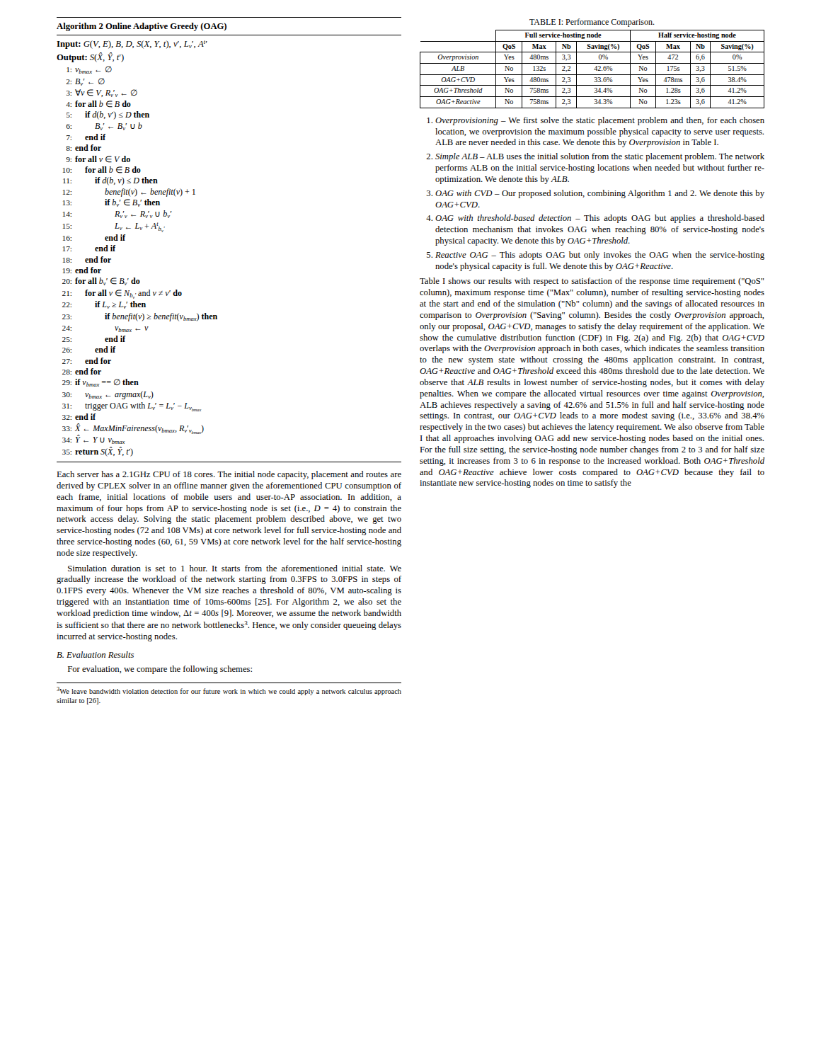Algorithm 2 Online Adaptive Greedy (OAG)
Input: G(V, E), B, D, S(X, Y, t), v′, Lv′, At′
Output: S(X̂, Ŷ, t′)
vbmax ← ∅
Bv′ ← ∅
∀v ∈ V, Rv′v ← ∅
for all b ∈ B do
if d(b, v′) ≤ D then
Bv′ ← Bv′ ∪ b
end if
end for
for all v ∈ V do
for all b ∈ B do
if d(b, v) ≤ D then
benefit(v) ← benefit(v) + 1
if bv′ ∈ Bv′ then
Rv′v ← Rv′v ∪ bv′
Lv ← Lv + Atbv′
end if
end if
end for
end for
for all bv′ ∈ Bv′ do
for all v ∈ Nbv′ and v ≠ v′ do
if Lv ≥ Lv′ then
if benefit(v) ≥ benefit(vbmax) then
vbmax ← v
end if
end if
end for
end for
if vbmax == ∅ then
vbmax ← argmax(Lv)
trigger OAG with Lv′ = Lv′ − Lvbmax
end if
X̂ ← MaxMinFaireness(vbmax, Rv′vbmax)
Ŷ ← Y ∪ vbmax
return S(X̂, Ŷ, t′)
Each server has a 2.1GHz CPU of 18 cores. The initial node capacity, placement and routes are derived by CPLEX solver in an offline manner given the aforementioned CPU consumption of each frame, initial locations of mobile users and user-to-AP association. In addition, a maximum of four hops from AP to service-hosting node is set (i.e., D = 4) to constrain the network access delay. Solving the static placement problem described above, we get two service-hosting nodes (72 and 108 VMs) at core network level for full service-hosting node and three service-hosting nodes (60, 61, 59 VMs) at core network level for the half service-hosting node size respectively.
Simulation duration is set to 1 hour. It starts from the aforementioned initial state. We gradually increase the workload of the network starting from 0.3FPS to 3.0FPS in steps of 0.1FPS every 400s. Whenever the VM size reaches a threshold of 80%, VM auto-scaling is triggered with an instantiation time of 10ms-600ms [25]. For Algorithm 2, we also set the workload prediction time window, Δt = 400s [9]. Moreover, we assume the network bandwidth is sufficient so that there are no network bottlenecks3. Hence, we only consider queueing delays incurred at service-hosting nodes.
B. Evaluation Results
For evaluation, we compare the following schemes:
3We leave bandwidth violation detection for our future work in which we could apply a network calculus approach similar to [26].
TABLE I: Performance Comparison.
| | Full service-hosting node | Half service-hosting node |
| --- | --- | --- |
| | QoS | Max | Nb | Saving(%) | QoS | Max | Nb | Saving(%) |
| Overprovision | Yes | 480ms | 3,3 | 0% | Yes | 472 | 6,6 | 0% |
| ALB | No | 132s | 2,2 | 42.6% | No | 175s | 3,3 | 51.5% |
| OAG+CVD | Yes | 480ms | 2,3 | 33.6% | Yes | 478ms | 3,6 | 38.4% |
| OAG+Threshold | No | 758ms | 2,3 | 34.4% | No | 1.28s | 3,6 | 41.2% |
| OAG+Reactive | No | 758ms | 2,3 | 34.3% | No | 1.23s | 3,6 | 41.2% |
Overprovisioning – We first solve the static placement problem and then, for each chosen location, we overprovision the maximum possible physical capacity to serve user requests. ALB are never needed in this case. We denote this by Overprovision in Table I.
Simple ALB – ALB uses the initial solution from the static placement problem. The network performs ALB on the initial service-hosting locations when needed but without further re-optimization. We denote this by ALB.
OAG with CVD – Our proposed solution, combining Algorithm 1 and 2. We denote this by OAG+CVD.
OAG with threshold-based detection – This adopts OAG but applies a threshold-based detection mechanism that invokes OAG when reaching 80% of service-hosting node's physical capacity. We denote this by OAG+Threshold.
Reactive OAG – This adopts OAG but only invokes the OAG when the service-hosting node's physical capacity is full. We denote this by OAG+Reactive.
Table I shows our results with respect to satisfaction of the response time requirement ("QoS" column), maximum response time ("Max" column), number of resulting service-hosting nodes at the start and end of the simulation ("Nb" column) and the savings of allocated resources in comparison to Overprovision ("Saving" column). Besides the costly Overprovision approach, only our proposal, OAG+CVD, manages to satisfy the delay requirement of the application. We show the cumulative distribution function (CDF) in Fig. 2(a) and Fig. 2(b) that OAG+CVD overlaps with the Overprovision approach in both cases, which indicates the seamless transition to the new system state without crossing the 480ms application constraint. In contrast, OAG+Reactive and OAG+Threshold exceed this 480ms threshold due to the late detection. We observe that ALB results in lowest number of service-hosting nodes, but it comes with delay penalties. When we compare the allocated virtual resources over time against Overprovision, ALB achieves respectively a saving of 42.6% and 51.5% in full and half service-hosting node settings. In contrast, our OAG+CVD leads to a more modest saving (i.e., 33.6% and 38.4% respectively in the two cases) but achieves the latency requirement. We also observe from Table I that all approaches involving OAG add new service-hosting nodes based on the initial ones. For the full size setting, the service-hosting node number changes from 2 to 3 and for half size setting, it increases from 3 to 6 in response to the increased workload. Both OAG+Threshold and OAG+Reactive achieve lower costs compared to OAG+CVD because they fail to instantiate new service-hosting nodes on time to satisfy the